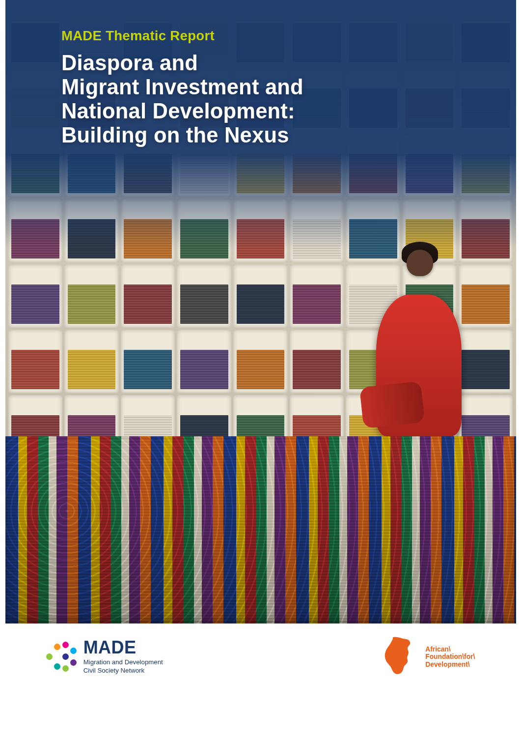MADE Thematic Report
Diaspora and
Migrant Investment and
National Development:
Building on the Nexus
MADE
Migration and Development
Civil Society Network
African\ Foundation\for\ Development\